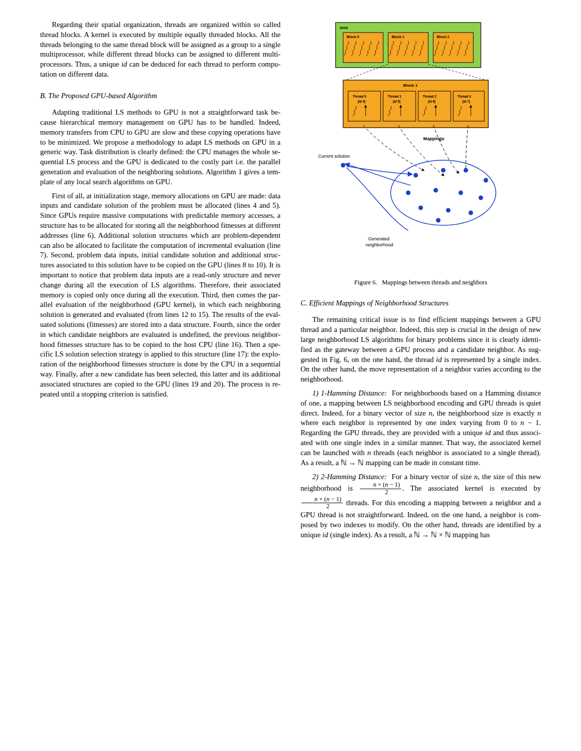Regarding their spatial organization, threads are organized within so called thread blocks. A kernel is executed by multiple equally threaded blocks. All the threads belonging to the same thread block will be assigned as a group to a single multiprocessor, while different thread blocks can be assigned to different multiprocessors. Thus, a unique id can be deduced for each thread to perform computation on different data.
B. The Proposed GPU-based Algorithm
Adapting traditional LS methods to GPU is not a straightforward task because hierarchical memory management on GPU has to be handled. Indeed, memory transfers from CPU to GPU are slow and these copying operations have to be minimized. We propose a methodology to adapt LS methods on GPU in a generic way. Task distribution is clearly defined: the CPU manages the whole sequential LS process and the GPU is dedicated to the costly part i.e. the parallel generation and evaluation of the neighboring solutions. Algorithm 1 gives a template of any local search algorithms on GPU.
First of all, at initialization stage, memory allocations on GPU are made: data inputs and candidate solution of the problem must be allocated (lines 4 and 5). Since GPUs require massive computations with predictable memory accesses, a structure has to be allocated for storing all the neighborhood fitnesses at different addresses (line 6). Additional solution structures which are problem-dependent can also be allocated to facilitate the computation of incremental evaluation (line 7). Second, problem data inputs, initial candidate solution and additional structures associated to this solution have to be copied on the GPU (lines 8 to 10). It is important to notice that problem data inputs are a read-only structure and never change during all the execution of LS algorithms. Therefore, their associated memory is copied only once during all the execution. Third, then comes the parallel evaluation of the neighborhood (GPU kernel), in which each neighboring solution is generated and evaluated (from lines 12 to 15). The results of the evaluated solutions (fitnesses) are stored into a data structure. Fourth, since the order in which candidate neighbors are evaluated is undefined, the previous neighborhood fitnesses structure has to be copied to the host CPU (line 16). Then a specific LS solution selection strategy is applied to this structure (line 17): the exploration of the neighborhood fitnesses structure is done by the CPU in a sequential way. Finally, after a new candidate has been selected, this latter and its additional associated structures are copied to the GPU (lines 19 and 20). The process is repeated until a stopping criterion is satisfied.
Grid Block 0 Block 1 Block 2 Block 1 Thread 0 (id 4) Thread 1 (id 5) Thread 2 (id 6) Thread 3 (id 7) Mappings Current solution Generated neighborhood
Figure 6. Mappings between threads and neighbors
C. Efficient Mappings of Neighborhood Structures
The remaining critical issue is to find efficient mappings between a GPU thread and a particular neighbor. Indeed, this step is crucial in the design of new large neighborhood LS algorithms for binary problems since it is clearly identified as the gateway between a GPU process and a candidate neighbor. As suggested in Fig. 6, on the one hand, the thread id is represented by a single index. On the other hand, the move representation of a neighbor varies according to the neighborhood.
1) 1-Hamming Distance: For neighborhoods based on a Hamming distance of one, a mapping between LS neighborhood encoding and GPU threads is quiet direct. Indeed, for a binary vector of size n, the neighborhood size is exactly n where each neighbor is represented by one index varying from 0 to n − 1. Regarding the GPU threads, they are provided with a unique id and thus associated with one single index in a similar manner. That way, the associated kernel can be launched with n threads (each neighbor is associated to a single thread). As a result, a ℕ → ℕ mapping can be made in constant time.
2) 2-Hamming Distance: For a binary vector of size n, the size of this new neighborhood is n × (n − 1) 2. The associated kernel is executed by n × (n − 1) 2 threads. For this encoding a mapping between a neighbor and a GPU thread is not straightforward. Indeed, on the one hand, a neighbor is composed by two indexes to modify. On the other hand, threads are identified by a unique id (single index). As a result, a ℕ → ℕ × ℕ mapping has